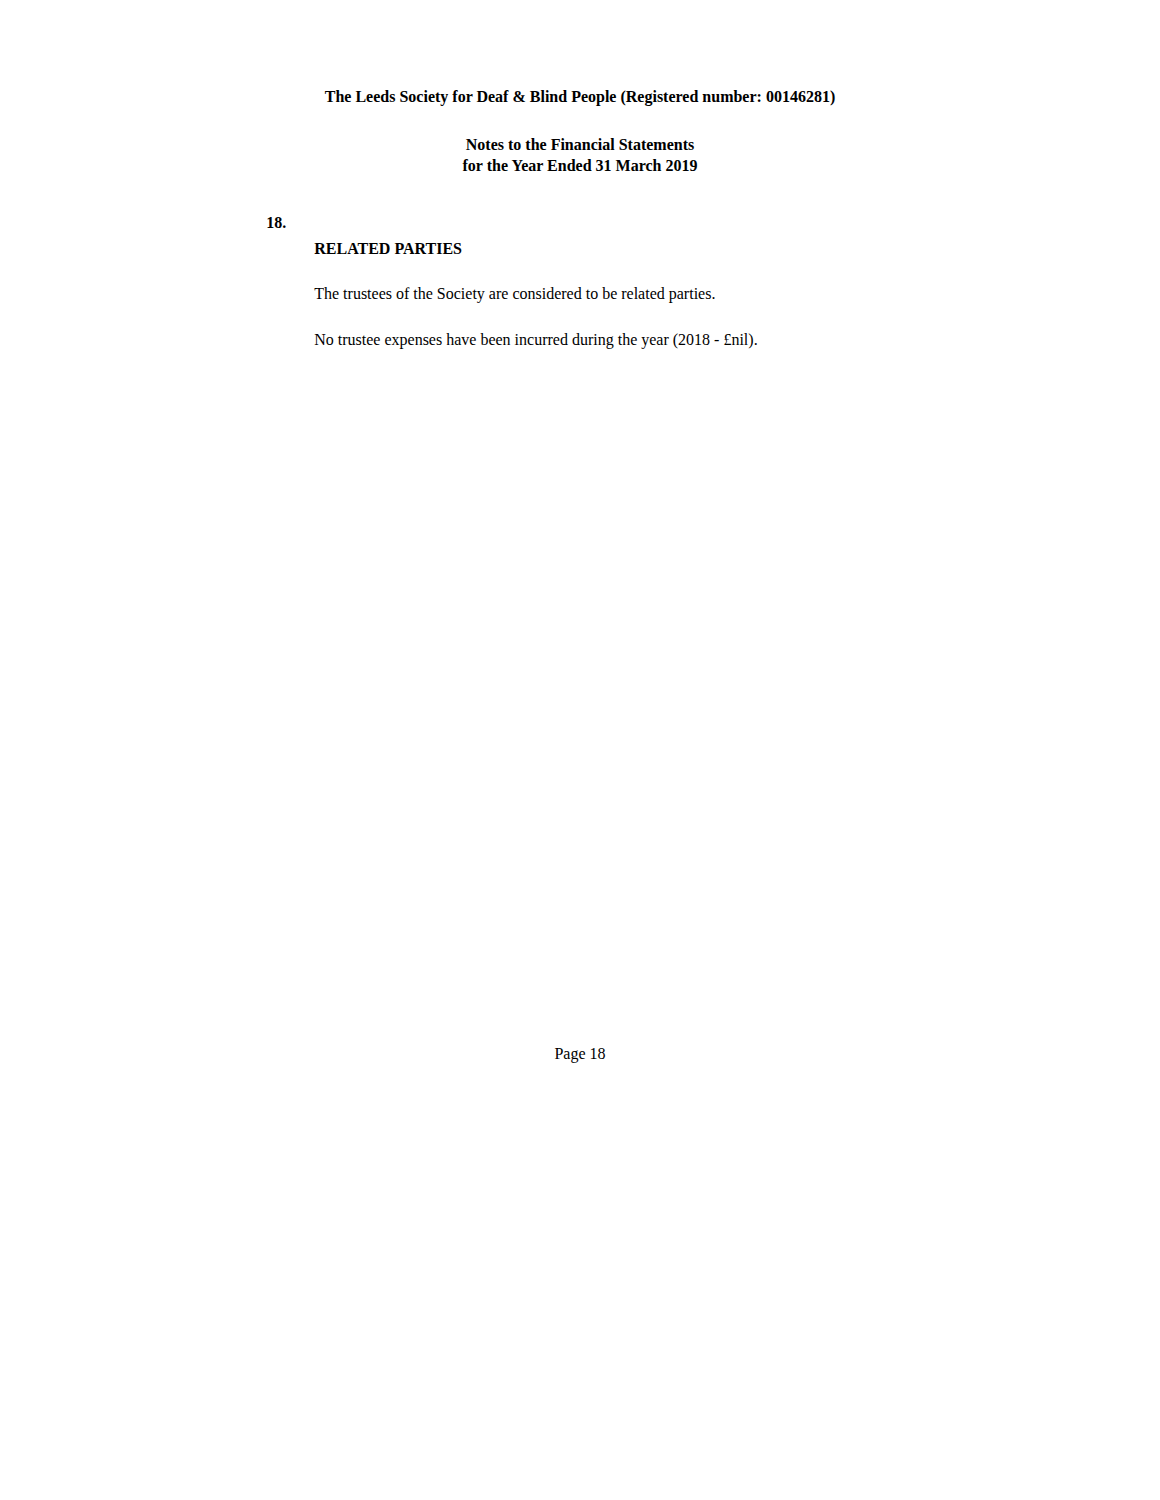The Leeds Society for Deaf & Blind People (Registered number: 00146281)
Notes to the Financial Statements for the Year Ended 31 March 2019
18.
RELATED PARTIES
The trustees of the Society are considered to be related parties.
No trustee expenses have been incurred during the year (2018 - £nil).
Page 18